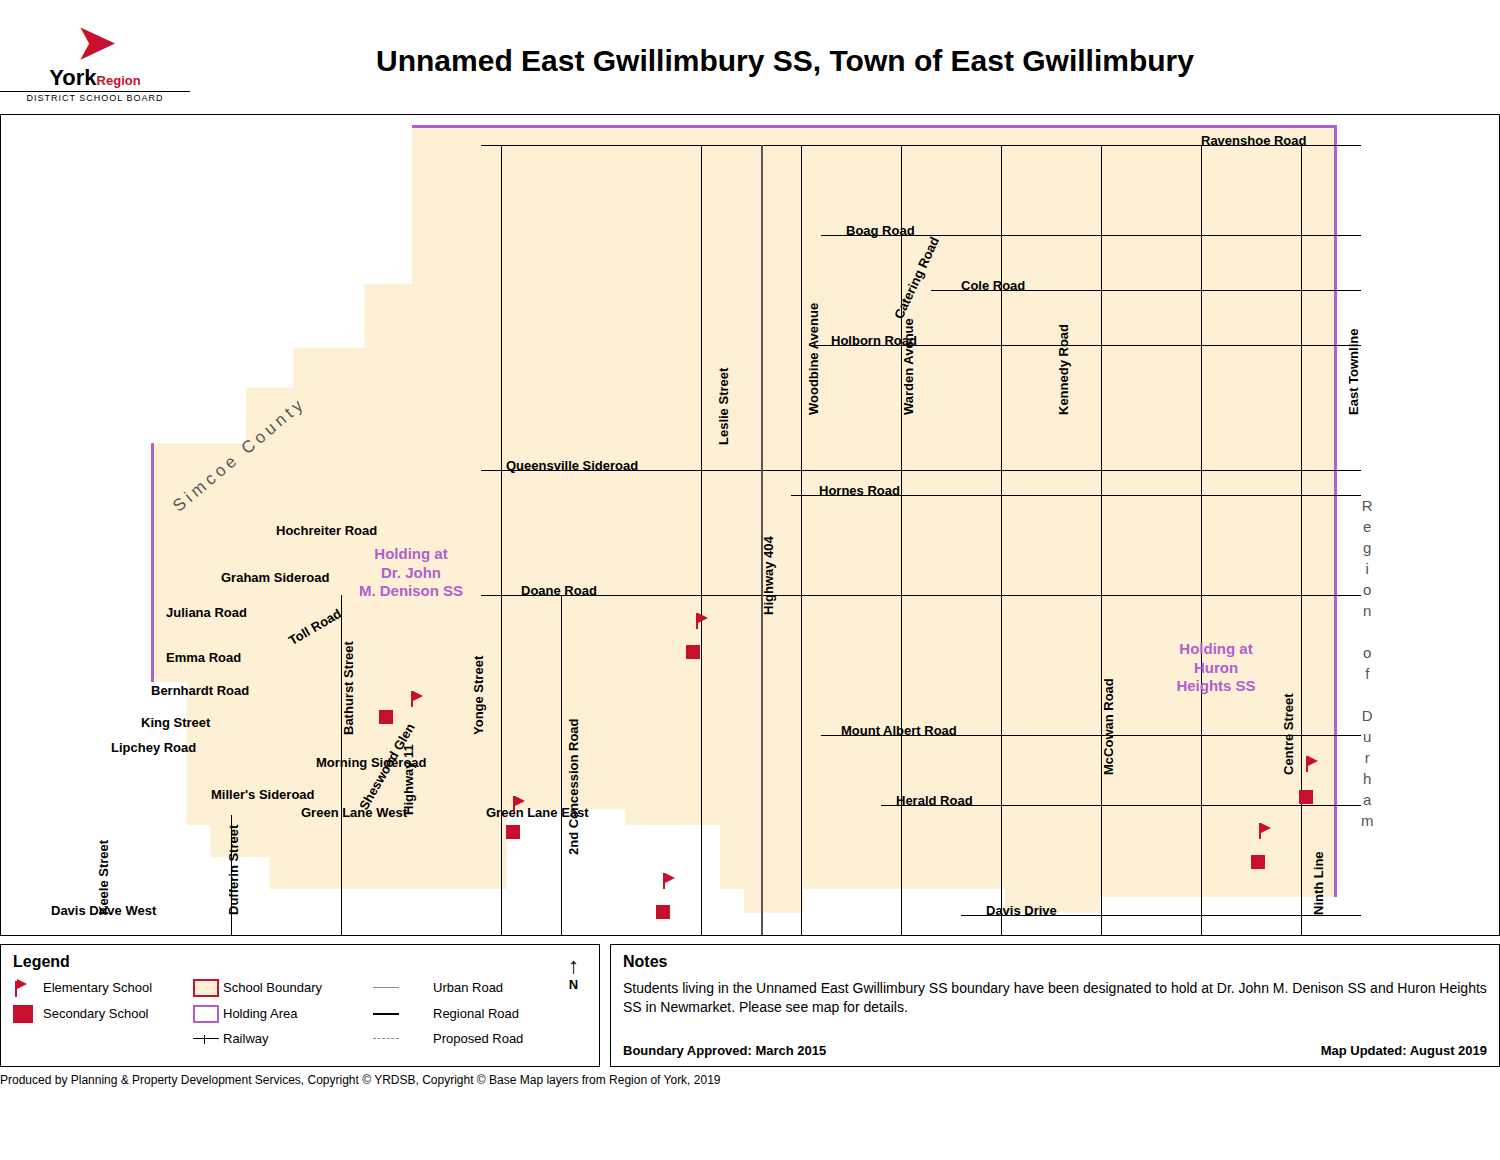➤
YorkRegion
DISTRICT SCHOOL BOARD
Unnamed East Gwillimbury SS, Town of East Gwillimbury
Simcoe County
Region of Durham
Ravenshoe Road
Boag Road
Cole Road
Holborn Road
Queensville Sideroad
Hornes Road
Doane Road
Mount Albert Road
Herald Road
Davis Drive
Davis Drive West
Hochreiter Road
Graham Sideroad
Juliana Road
Emma Road
Bernhardt Road
King Street
Lipchey Road
Miller's Sideroad
Green Lane West
Green Lane East
Morning Sideroad
Leslie Street
Warden Avenue
Kennedy Road
East Townline
Woodbine Avenue
Highway 404
Yonge Street
Bathurst Street
Highway 11
2nd Concession Road
McCowan Road
Centre Street
Ninth Line
Dufferin Street
Keele Street
Catering Road
Toll Road
Sheswood Glen
Holding at
Dr. John
M. Denison SS
Holding at
Huron
Heights SS
Legend
Elementary School
School Boundary
Urban Road
Secondary School
Holding Area
Regional Road
Railway
Proposed Road
↑
N
Notes
Students living in the Unnamed East Gwillimbury SS boundary have been designated to hold at Dr. John M. Denison SS and Huron Heights SS in Newmarket. Please see map for details.
Boundary Approved: March 2015 Map Updated: August 2019
Produced by Planning & Property Development Services, Copyright © YRDSB, Copyright © Base Map layers from Region of York, 2019